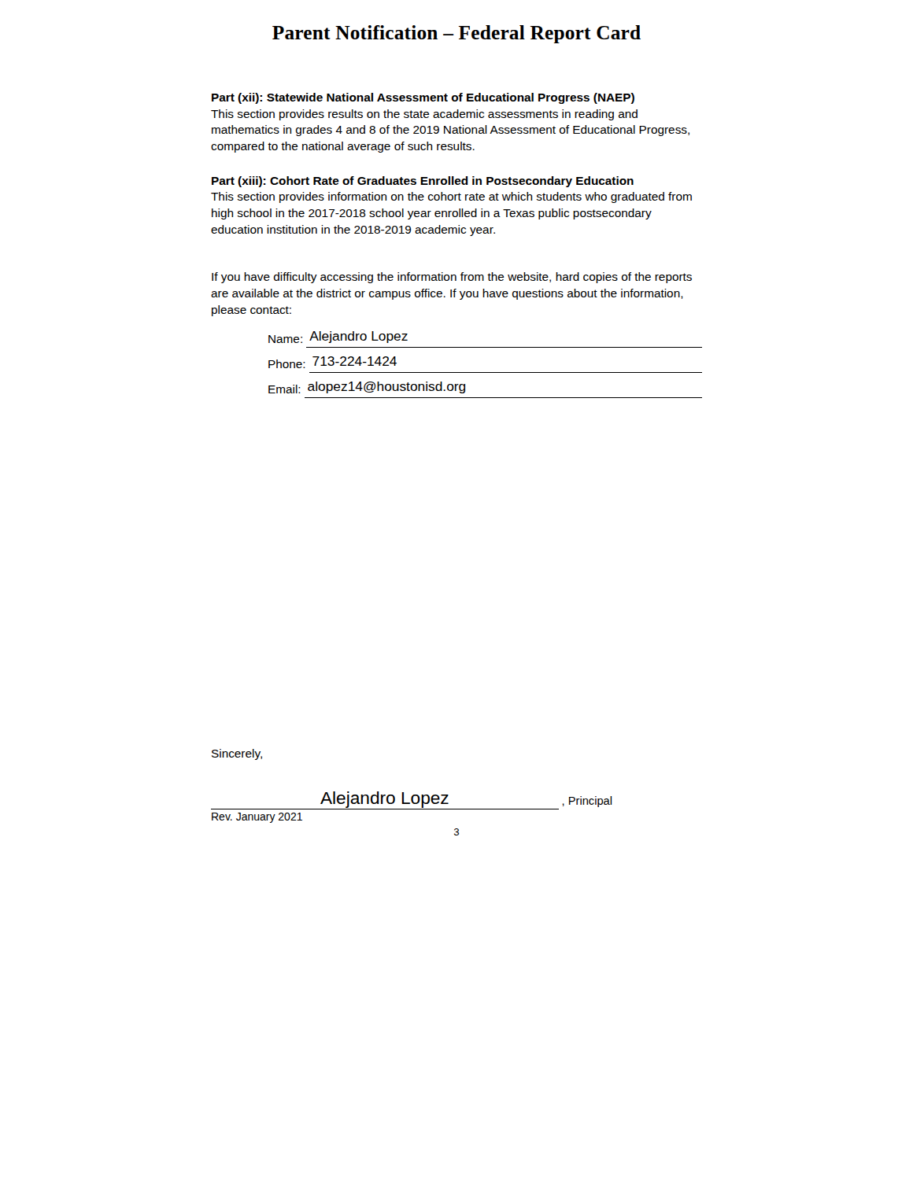Parent Notification – Federal Report Card
Part (xii): Statewide National Assessment of Educational Progress (NAEP)
This section provides results on the state academic assessments in reading and mathematics in grades 4 and 8 of the 2019 National Assessment of Educational Progress, compared to the national average of such results.
Part (xiii): Cohort Rate of Graduates Enrolled in Postsecondary Education
This section provides information on the cohort rate at which students who graduated from high school in the 2017-2018 school year enrolled in a Texas public postsecondary education institution in the 2018-2019 academic year.
If you have difficulty accessing the information from the website, hard copies of the reports are available at the district or campus office. If you have questions about the information, please contact:
Name: Alejandro Lopez
Phone: 713-224-1424
Email: alopez14@houstonisd.org
Sincerely,
Alejandro Lopez , Principal
Rev. January 2021
3